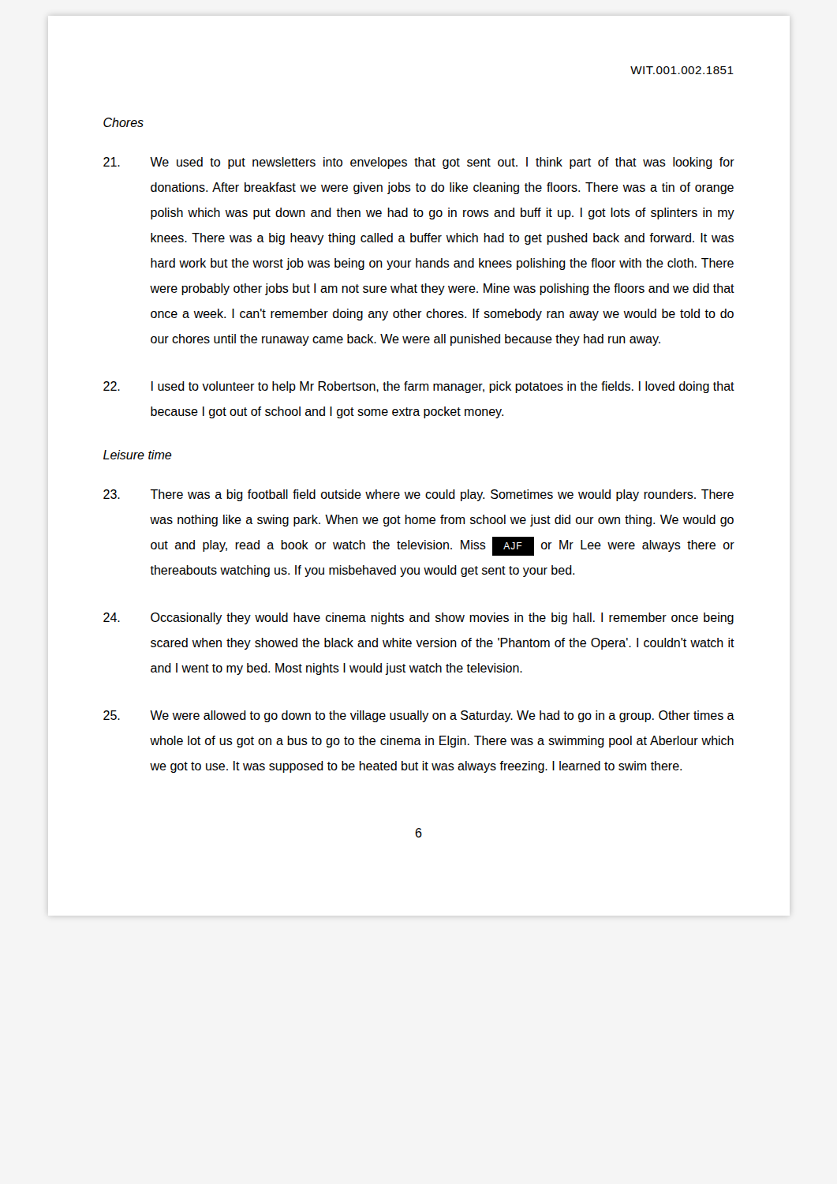WIT.001.002.1851
Chores
21. We used to put newsletters into envelopes that got sent out. I think part of that was looking for donations. After breakfast we were given jobs to do like cleaning the floors. There was a tin of orange polish which was put down and then we had to go in rows and buff it up. I got lots of splinters in my knees. There was a big heavy thing called a buffer which had to get pushed back and forward. It was hard work but the worst job was being on your hands and knees polishing the floor with the cloth. There were probably other jobs but I am not sure what they were. Mine was polishing the floors and we did that once a week. I can't remember doing any other chores. If somebody ran away we would be told to do our chores until the runaway came back. We were all punished because they had run away.
22. I used to volunteer to help Mr Robertson, the farm manager, pick potatoes in the fields. I loved doing that because I got out of school and I got some extra pocket money.
Leisure time
23. There was a big football field outside where we could play. Sometimes we would play rounders. There was nothing like a swing park. When we got home from school we just did our own thing. We would go out and play, read a book or watch the television. Miss AJF or Mr Lee were always there or thereabouts watching us. If you misbehaved you would get sent to your bed.
24. Occasionally they would have cinema nights and show movies in the big hall. I remember once being scared when they showed the black and white version of the 'Phantom of the Opera'. I couldn't watch it and I went to my bed. Most nights I would just watch the television.
25. We were allowed to go down to the village usually on a Saturday. We had to go in a group. Other times a whole lot of us got on a bus to go to the cinema in Elgin. There was a swimming pool at Aberlour which we got to use. It was supposed to be heated but it was always freezing. I learned to swim there.
6